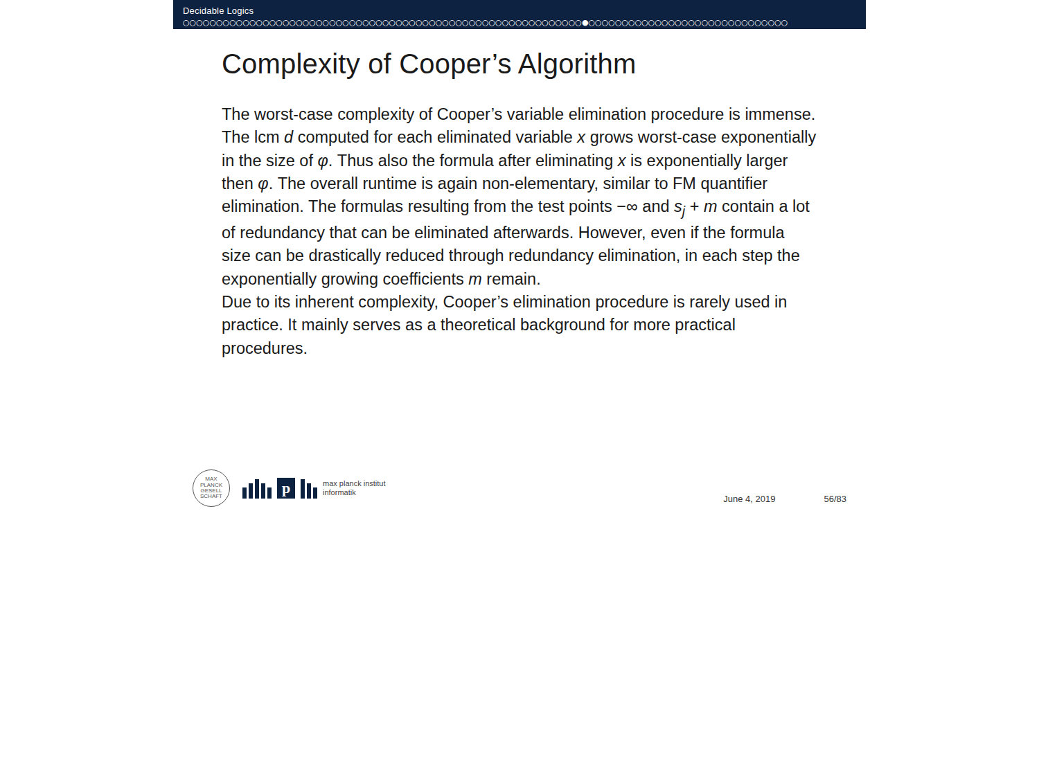Decidable Logics
○○○○○○○○○○○○○○○○○○○○○○○○○○○○○○○○○○○○○○○○○○○○○○○○○○○○○○○○○○○○●○○○○○○○○○○○○○○○○○○○○○○○○○○○○○○
Complexity of Cooper’s Algorithm
The worst-case complexity of Cooper’s variable elimination procedure is immense. The lcm d computed for each eliminated variable x grows worst-case exponentially in the size of φ. Thus also the formula after eliminating x is exponentially larger then φ. The overall runtime is again non-elementary, similar to FM quantifier elimination. The formulas resulting from the test points −∞ and sj + m contain a lot of redundancy that can be eliminated afterwards. However, even if the formula size can be drastically reduced through redundancy elimination, in each step the exponentially growing coefficients m remain.
Due to its inherent complexity, Cooper’s elimination procedure is rarely used in practice. It mainly serves as a theoretical background for more practical procedures.
MAX
PLANCK
GESELL
SCHAFT
p
max planck institut
informatik
June 4, 2019 56/83